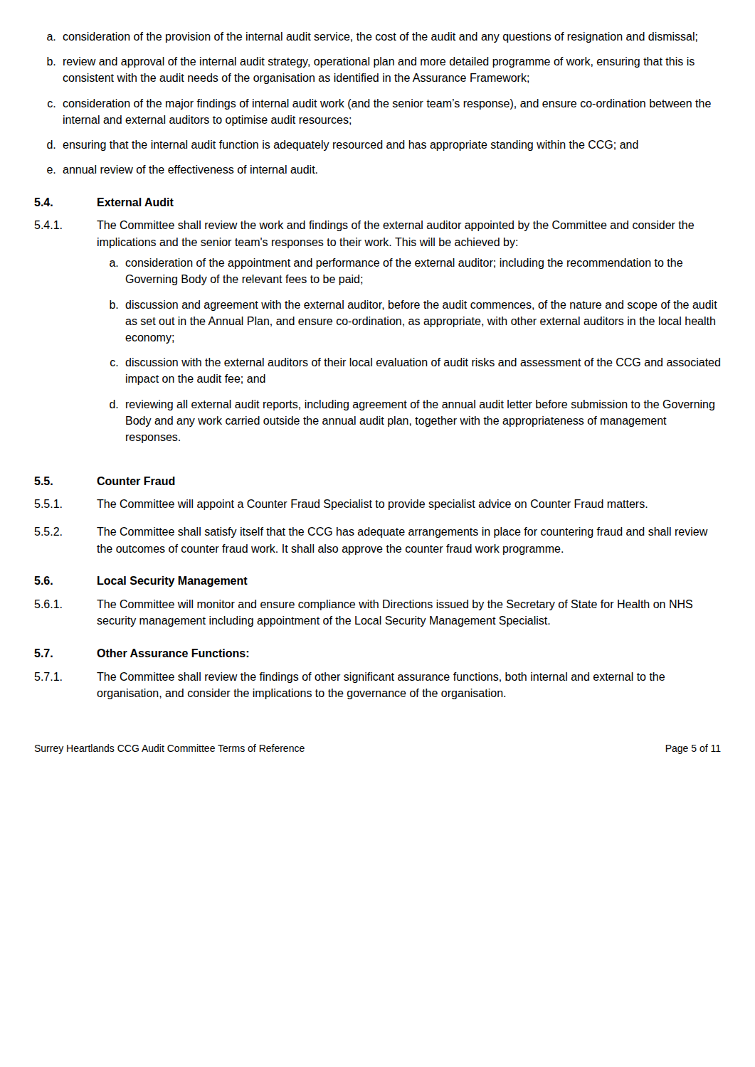consideration of the provision of the internal audit service, the cost of the audit and any questions of resignation and dismissal;
review and approval of the internal audit strategy, operational plan and more detailed programme of work, ensuring that this is consistent with the audit needs of the organisation as identified in the Assurance Framework;
consideration of the major findings of internal audit work (and the senior team’s response), and ensure co-ordination between the internal and external auditors to optimise audit resources;
ensuring that the internal audit function is adequately resourced and has appropriate standing within the CCG; and
annual review of the effectiveness of internal audit.
5.4. External Audit
5.4.1.
The Committee shall review the work and findings of the external auditor appointed by the Committee and consider the implications and the senior team's responses to their work. This will be achieved by:
consideration of the appointment and performance of the external auditor; including the recommendation to the Governing Body of the relevant fees to be paid;
discussion and agreement with the external auditor, before the audit commences, of the nature and scope of the audit as set out in the Annual Plan, and ensure co-ordination, as appropriate, with other external auditors in the local health economy;
discussion with the external auditors of their local evaluation of audit risks and assessment of the CCG and associated impact on the audit fee; and
reviewing all external audit reports, including agreement of the annual audit letter before submission to the Governing Body and any work carried outside the annual audit plan, together with the appropriateness of management responses.
5.5. Counter Fraud
5.5.1.
The Committee will appoint a Counter Fraud Specialist to provide specialist advice on Counter Fraud matters.
5.5.2.
The Committee shall satisfy itself that the CCG has adequate arrangements in place for countering fraud and shall review the outcomes of counter fraud work. It shall also approve the counter fraud work programme.
5.6. Local Security Management
5.6.1.
The Committee will monitor and ensure compliance with Directions issued by the Secretary of State for Health on NHS security management including appointment of the Local Security Management Specialist.
5.7. Other Assurance Functions:
5.7.1.
The Committee shall review the findings of other significant assurance functions, both internal and external to the organisation, and consider the implications to the governance of the organisation.
Surrey Heartlands CCG Audit Committee Terms of Reference Page 5 of 11